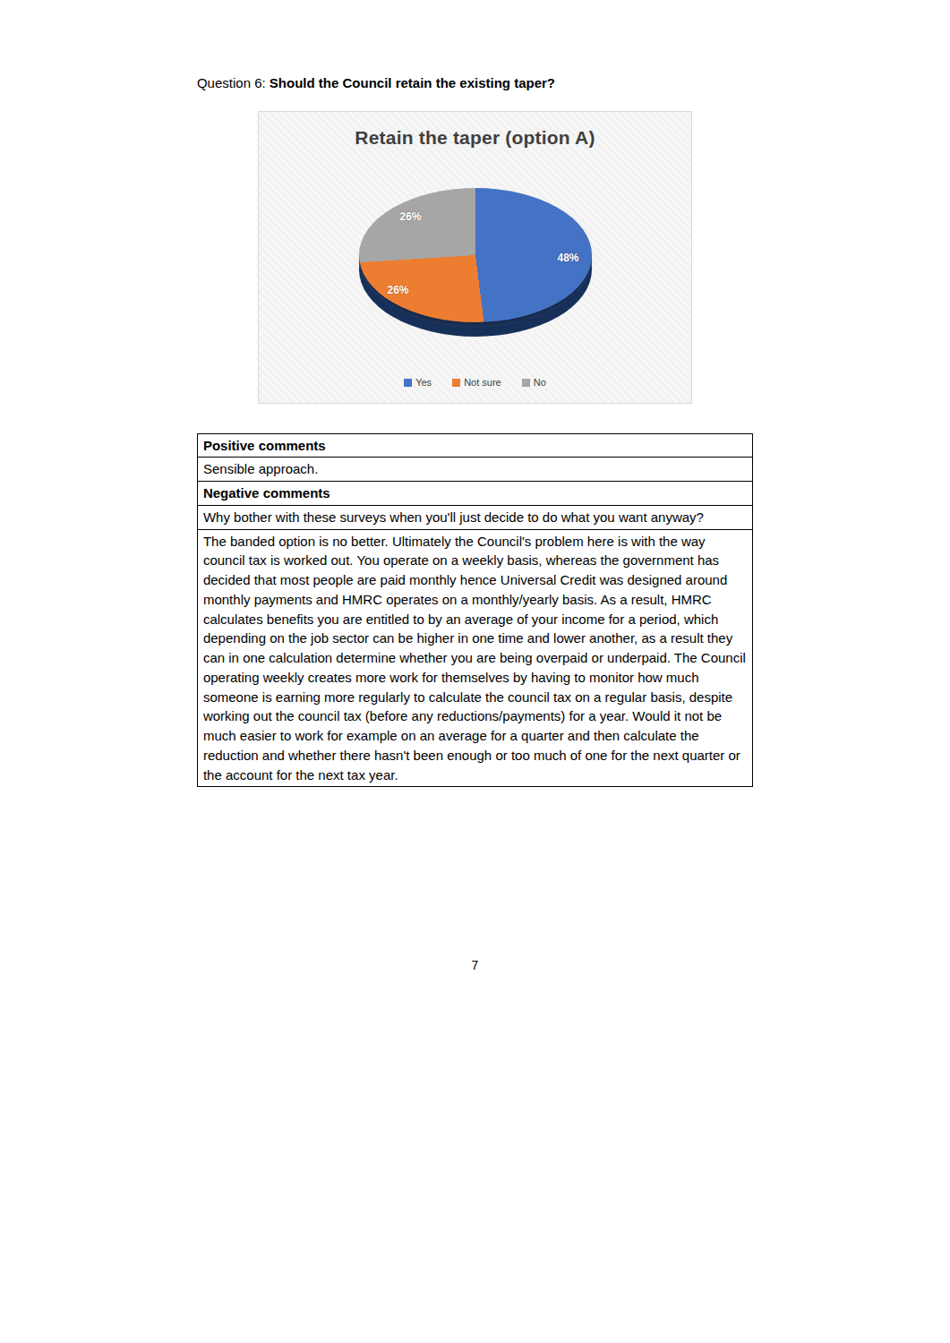Question 6: Should the Council retain the existing taper?
Retain the taper (option A)
26%
48%
26%
Yes Not sure No
| Positive comments |
| Sensible approach. |
| Negative comments |
| Why bother with these surveys when you'll just decide to do what you want anyway? |
| The banded option is no better. Ultimately the Council's problem here is with the way council tax is worked out. You operate on a weekly basis, whereas the government has decided that most people are paid monthly hence Universal Credit was designed around monthly payments and HMRC operates on a monthly/yearly basis. As a result, HMRC calculates benefits you are entitled to by an average of your income for a period, which depending on the job sector can be higher in one time and lower another, as a result they can in one calculation determine whether you are being overpaid or underpaid. The Council operating weekly creates more work for themselves by having to monitor how much someone is earning more regularly to calculate the council tax on a regular basis, despite working out the council tax (before any reductions/payments) for a year. Would it not be much easier to work for example on an average for a quarter and then calculate the reduction and whether there hasn't been enough or too much of one for the next quarter or the account for the next tax year. |
7